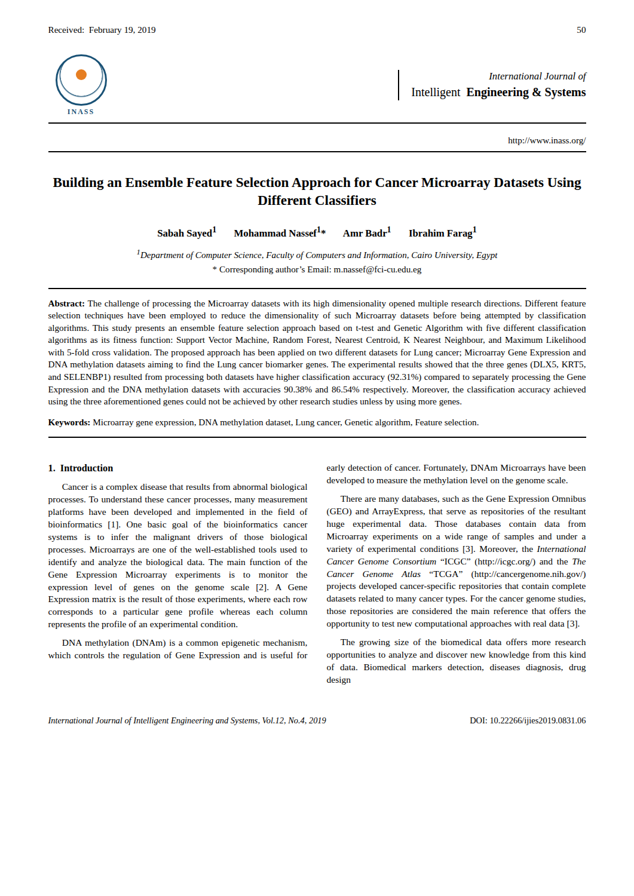Received: February 19, 2019 50
INASS
International Journal of
Intelligent Engineering & Systems
http://www.inass.org/
Building an Ensemble Feature Selection Approach for Cancer Microarray Datasets Using Different Classifiers
Sabah Sayed1 Mohammad Nassef1* Amr Badr1 Ibrahim Farag1
1Department of Computer Science, Faculty of Computers and Information, Cairo University, Egypt
* Corresponding author’s Email: m.nassef@fci-cu.edu.eg
Abstract: The challenge of processing the Microarray datasets with its high dimensionality opened multiple research directions. Different feature selection techniques have been employed to reduce the dimensionality of such Microarray datasets before being attempted by classification algorithms. This study presents an ensemble feature selection approach based on t-test and Genetic Algorithm with five different classification algorithms as its fitness function: Support Vector Machine, Random Forest, Nearest Centroid, K Nearest Neighbour, and Maximum Likelihood with 5-fold cross validation. The proposed approach has been applied on two different datasets for Lung cancer; Microarray Gene Expression and DNA methylation datasets aiming to find the Lung cancer biomarker genes. The experimental results showed that the three genes (DLX5, KRT5, and SELENBP1) resulted from processing both datasets have higher classification accuracy (92.31%) compared to separately processing the Gene Expression and the DNA methylation datasets with accuracies 90.38% and 86.54% respectively. Moreover, the classification accuracy achieved using the three aforementioned genes could not be achieved by other research studies unless by using more genes.
Keywords: Microarray gene expression, DNA methylation dataset, Lung cancer, Genetic algorithm, Feature selection.
1. Introduction
Cancer is a complex disease that results from abnormal biological processes. To understand these cancer processes, many measurement platforms have been developed and implemented in the field of bioinformatics [1]. One basic goal of the bioinformatics cancer systems is to infer the malignant drivers of those biological processes. Microarrays are one of the well-established tools used to identify and analyze the biological data. The main function of the Gene Expression Microarray experiments is to monitor the expression level of genes on the genome scale [2]. A Gene Expression matrix is the result of those experiments, where each row corresponds to a particular gene profile whereas each column represents the profile of an experimental condition.
DNA methylation (DNAm) is a common epigenetic mechanism, which controls the regulation of Gene Expression and is useful for early detection of cancer. Fortunately, DNAm Microarrays have been developed to measure the methylation level on the genome scale.
There are many databases, such as the Gene Expression Omnibus (GEO) and ArrayExpress, that serve as repositories of the resultant huge experimental data. Those databases contain data from Microarray experiments on a wide range of samples and under a variety of experimental conditions [3]. Moreover, the International Cancer Genome Consortium “ICGC” (http://icgc.org/) and the The Cancer Genome Atlas “TCGA” (http://cancergenome.nih.gov/) projects developed cancer-specific repositories that contain complete datasets related to many cancer types. For the cancer genome studies, those repositories are considered the main reference that offers the opportunity to test new computational approaches with real data [3].
The growing size of the biomedical data offers more research opportunities to analyze and discover new knowledge from this kind of data. Biomedical markers detection, diseases diagnosis, drug design
International Journal of Intelligent Engineering and Systems, Vol.12, No.4, 2019 DOI: 10.22266/ijies2019.0831.06